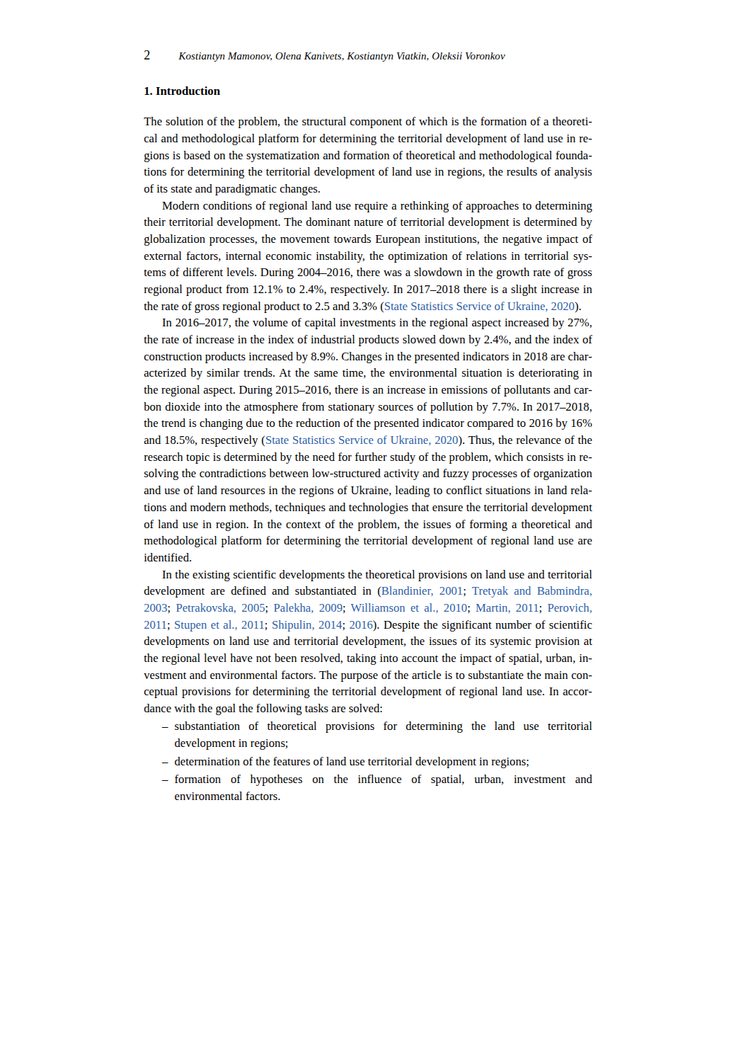2 Kostiantyn Mamonov, Olena Kanivets, Kostiantyn Viatkin, Oleksii Voronkov
1. Introduction
The solution of the problem, the structural component of which is the formation of a theoretical and methodological platform for determining the territorial development of land use in regions is based on the systematization and formation of theoretical and methodological foundations for determining the territorial development of land use in regions, the results of analysis of its state and paradigmatic changes.
Modern conditions of regional land use require a rethinking of approaches to determining their territorial development. The dominant nature of territorial development is determined by globalization processes, the movement towards European institutions, the negative impact of external factors, internal economic instability, the optimization of relations in territorial systems of different levels. During 2004–2016, there was a slowdown in the growth rate of gross regional product from 12.1% to 2.4%, respectively. In 2017–2018 there is a slight increase in the rate of gross regional product to 2.5 and 3.3% (State Statistics Service of Ukraine, 2020).
In 2016–2017, the volume of capital investments in the regional aspect increased by 27%, the rate of increase in the index of industrial products slowed down by 2.4%, and the index of construction products increased by 8.9%. Changes in the presented indicators in 2018 are characterized by similar trends. At the same time, the environmental situation is deteriorating in the regional aspect. During 2015–2016, there is an increase in emissions of pollutants and carbon dioxide into the atmosphere from stationary sources of pollution by 7.7%. In 2017–2018, the trend is changing due to the reduction of the presented indicator compared to 2016 by 16% and 18.5%, respectively (State Statistics Service of Ukraine, 2020). Thus, the relevance of the research topic is determined by the need for further study of the problem, which consists in resolving the contradictions between low-structured activity and fuzzy processes of organization and use of land resources in the regions of Ukraine, leading to conflict situations in land relations and modern methods, techniques and technologies that ensure the territorial development of land use in region. In the context of the problem, the issues of forming a theoretical and methodological platform for determining the territorial development of regional land use are identified.
In the existing scientific developments the theoretical provisions on land use and territorial development are defined and substantiated in (Blandinier, 2001; Tretyak and Babmindra, 2003; Petrakovska, 2005; Palekha, 2009; Williamson et al., 2010; Martin, 2011; Perovich, 2011; Stupen et al., 2011; Shipulin, 2014; 2016). Despite the significant number of scientific developments on land use and territorial development, the issues of its systemic provision at the regional level have not been resolved, taking into account the impact of spatial, urban, investment and environmental factors. The purpose of the article is to substantiate the main conceptual provisions for determining the territorial development of regional land use. In accordance with the goal the following tasks are solved:
substantiation of theoretical provisions for determining the land use territorial development in regions;
determination of the features of land use territorial development in regions;
formation of hypotheses on the influence of spatial, urban, investment and environmental factors.